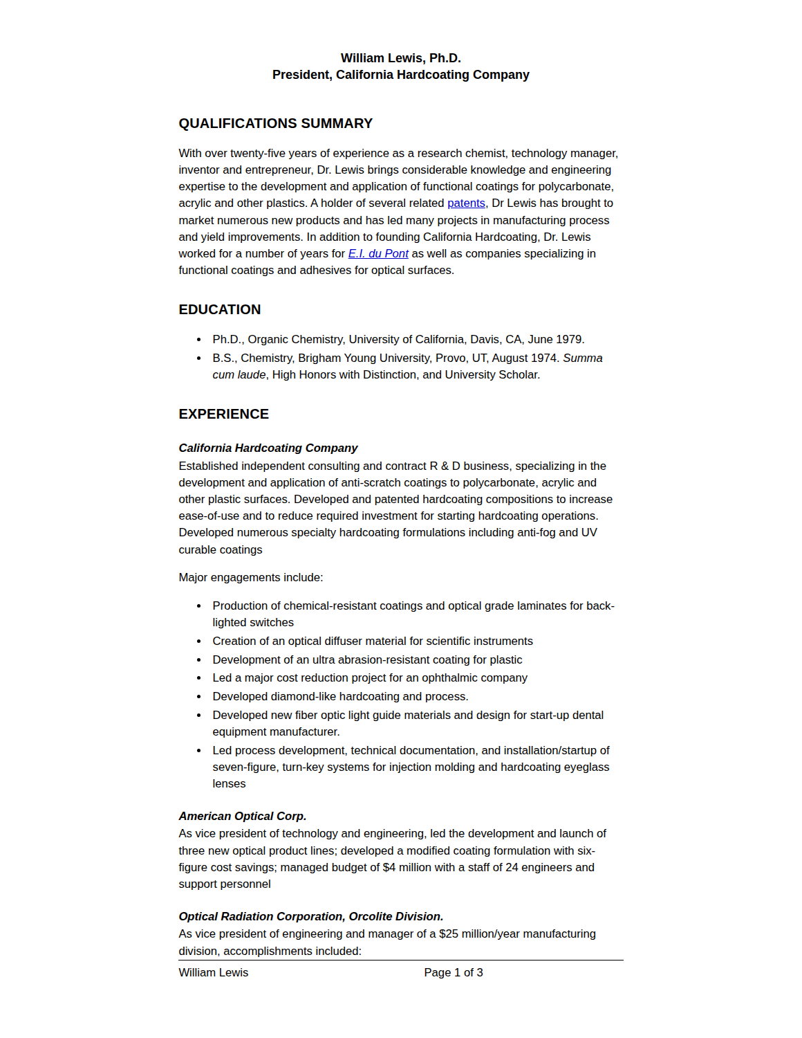William Lewis, Ph.D.
President, California Hardcoating Company
QUALIFICATIONS SUMMARY
With over twenty-five years of experience as a research chemist, technology manager, inventor and entrepreneur, Dr. Lewis brings considerable knowledge and engineering expertise to the development and application of functional coatings for polycarbonate, acrylic and other plastics. A holder of several related patents, Dr Lewis has brought to market numerous new products and has led many projects in manufacturing process and yield improvements. In addition to founding California Hardcoating, Dr. Lewis worked for a number of years for E.I. du Pont as well as companies specializing in functional coatings and adhesives for optical surfaces.
EDUCATION
Ph.D., Organic Chemistry, University of California, Davis, CA, June 1979.
B.S., Chemistry, Brigham Young University, Provo, UT, August 1974. Summa cum laude, High Honors with Distinction, and University Scholar.
EXPERIENCE
California Hardcoating Company
Established independent consulting and contract R & D business, specializing in the development and application of anti-scratch coatings to polycarbonate, acrylic and other plastic surfaces. Developed and patented hardcoating compositions to increase ease-of-use and to reduce required investment for starting hardcoating operations. Developed numerous specialty hardcoating formulations including anti-fog and UV curable coatings
Major engagements include:
Production of chemical-resistant coatings and optical grade laminates for back-lighted switches
Creation of an optical diffuser material for scientific instruments
Development of an ultra abrasion-resistant coating for plastic
Led a major cost reduction project for an ophthalmic company
Developed diamond-like hardcoating and process.
Developed new fiber optic light guide materials and design for start-up dental equipment manufacturer.
Led process development, technical documentation, and installation/startup of seven-figure, turn-key systems for injection molding and hardcoating eyeglass lenses
American Optical Corp.
As vice president of technology and engineering, led the development and launch of three new optical product lines; developed a modified coating formulation with six-figure cost savings; managed budget of $4 million with a staff of 24 engineers and support personnel
Optical Radiation Corporation, Orcolite Division.
As vice president of engineering and manager of a $25 million/year manufacturing division, accomplishments included:
William Lewis Page 1 of 3